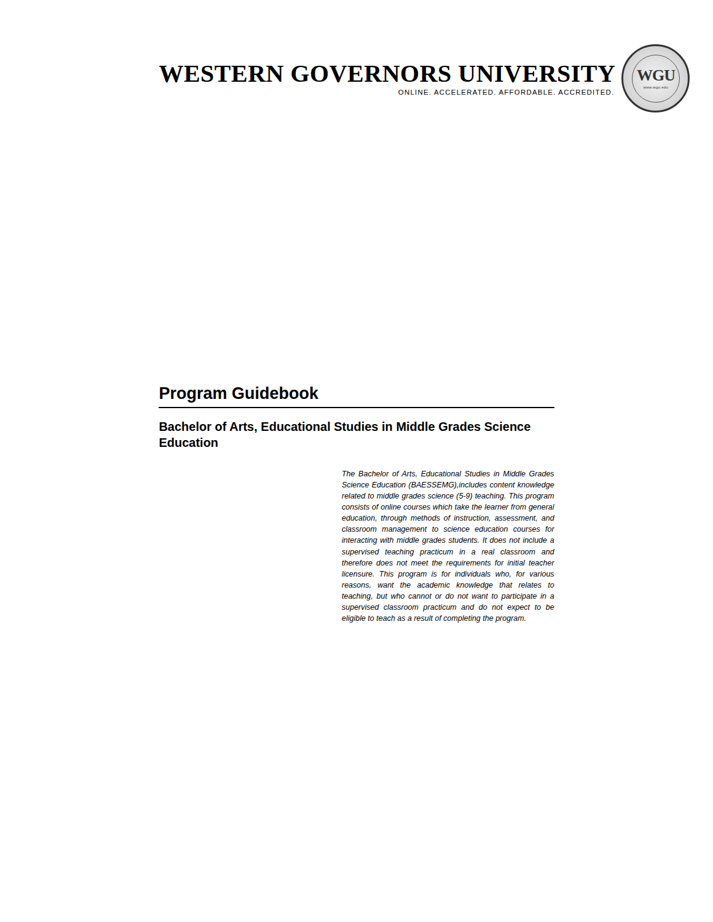WESTERN GOVERNORS UNIVERSITY
ONLINE. ACCELERATED. AFFORDABLE. ACCREDITED.
WGU
www.wgu.edu
Program Guidebook
Bachelor of Arts, Educational Studies in Middle Grades Science Education
The Bachelor of Arts, Educational Studies in Middle Grades Science Education (BAESSEMG),includes content knowledge related to middle grades science (5-9) teaching. This program consists of online courses which take the learner from general education, through methods of instruction, assessment, and classroom management to science education courses for interacting with middle grades students. It does not include a supervised teaching practicum in a real classroom and therefore does not meet the requirements for initial teacher licensure. This program is for individuals who, for various reasons, want the academic knowledge that relates to teaching, but who cannot or do not want to participate in a supervised classroom practicum and do not expect to be eligible to teach as a result of completing the program.